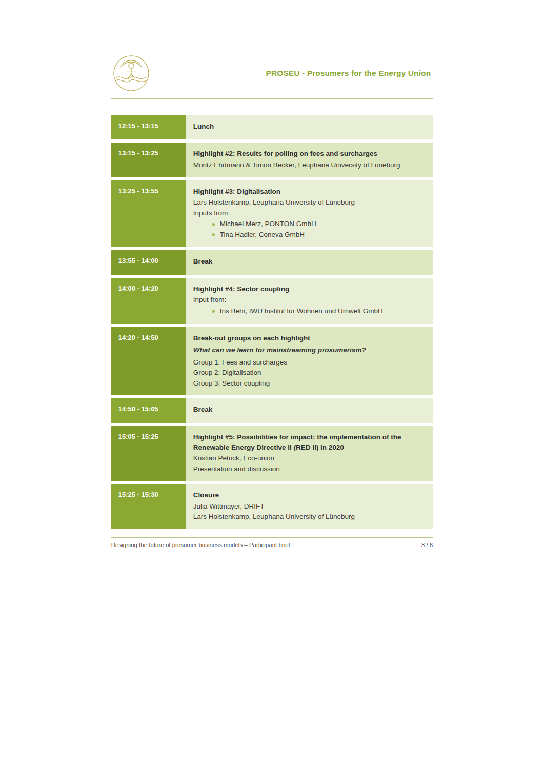PROSEU - Prosumers for the Energy Union
| 12:15 - 13:15 | Lunch |
| 13:15 - 13:25 | Highlight #2: Results for polling on fees and surcharges Moritz Ehrtmann & Timon Becker, Leuphana University of Lüneburg |
| 13:25 - 13:55 | Highlight #3: Digitalisation Lars Holstenkamp, Leuphana University of Lüneburg Inputs from: Michael Merz, PONTON GmbH Tina Hadler, Coneva GmbH |
| 13:55 - 14:00 | Break |
| 14:00 - 14:20 | Highlight #4: Sector coupling Input from: Iris Behr, IWU Institut für Wohnen und Umwelt GmbH |
| 14:20 - 14:50 | Break-out groups on each highlight What can we learn for mainstreaming prosumerism? Group 1: Fees and surcharges Group 2: Digitalisation Group 3: Sector coupling |
| 14:50 - 15:05 | Break |
| 15:05 - 15:25 | Highlight #5: Possibilities for impact: the implementation of the Renewable Energy Directive II (RED II) in 2020 Kristian Petrick, Eco-union Presentation and discussion |
| 15:25 - 15:30 | Closure Julia Wittmayer, DRIFT Lars Holstenkamp, Leuphana University of Lüneburg |
Designing the future of prosumer business models – Participant brief 3 / 6